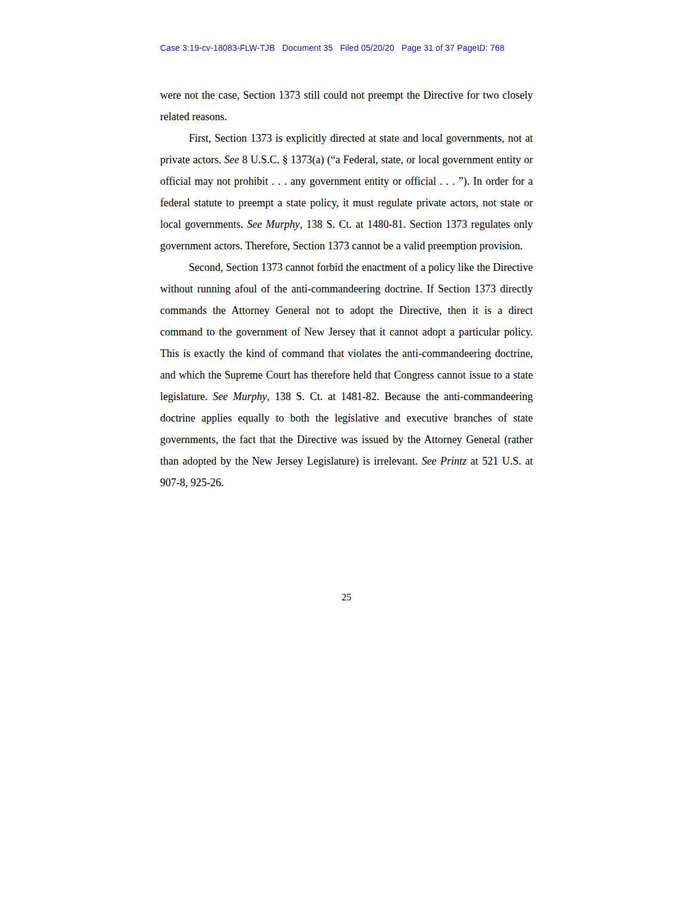Case 3:19-cv-18083-FLW-TJB Document 35 Filed 05/20/20 Page 31 of 37 PageID: 768
were not the case, Section 1373 still could not preempt the Directive for two closely related reasons.
First, Section 1373 is explicitly directed at state and local governments, not at private actors. See 8 U.S.C. § 1373(a) (“a Federal, state, or local government entity or official may not prohibit . . . any government entity or official . . . ”). In order for a federal statute to preempt a state policy, it must regulate private actors, not state or local governments. See Murphy, 138 S. Ct. at 1480-81. Section 1373 regulates only government actors. Therefore, Section 1373 cannot be a valid preemption provision.
Second, Section 1373 cannot forbid the enactment of a policy like the Directive without running afoul of the anti-commandeering doctrine. If Section 1373 directly commands the Attorney General not to adopt the Directive, then it is a direct command to the government of New Jersey that it cannot adopt a particular policy. This is exactly the kind of command that violates the anti-commandeering doctrine, and which the Supreme Court has therefore held that Congress cannot issue to a state legislature. See Murphy, 138 S. Ct. at 1481-82. Because the anti-commandeering doctrine applies equally to both the legislative and executive branches of state governments, the fact that the Directive was issued by the Attorney General (rather than adopted by the New Jersey Legislature) is irrelevant. See Printz at 521 U.S. at 907-8, 925-26.
25